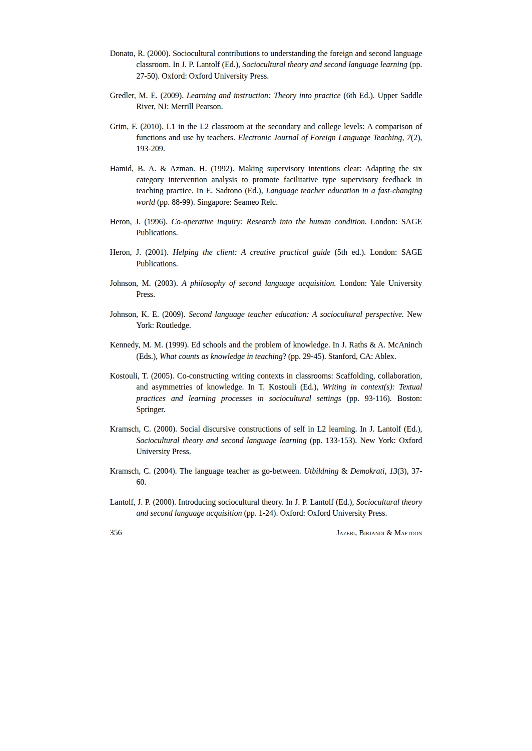Donato, R. (2000). Sociocultural contributions to understanding the foreign and second language classroom. In J. P. Lantolf (Ed.), Sociocultural theory and second language learning (pp. 27-50). Oxford: Oxford University Press.
Gredler, M. E. (2009). Learning and instruction: Theory into practice (6th Ed.). Upper Saddle River, NJ: Merrill Pearson.
Grim, F. (2010). L1 in the L2 classroom at the secondary and college levels: A comparison of functions and use by teachers. Electronic Journal of Foreign Language Teaching, 7(2), 193-209.
Hamid, B. A. & Azman. H. (1992). Making supervisory intentions clear: Adapting the six category intervention analysis to promote facilitative type supervisory feedback in teaching practice. In E. Sadtono (Ed.), Language teacher education in a fast-changing world (pp. 88-99). Singapore: Seameo Relc.
Heron, J. (1996). Co-operative inquiry: Research into the human condition. London: SAGE Publications.
Heron, J. (2001). Helping the client: A creative practical guide (5th ed.). London: SAGE Publications.
Johnson, M. (2003). A philosophy of second language acquisition. London: Yale University Press.
Johnson, K. E. (2009). Second language teacher education: A sociocultural perspective. New York: Routledge.
Kennedy, M. M. (1999). Ed schools and the problem of knowledge. In J. Raths & A. McAninch (Eds.), What counts as knowledge in teaching? (pp. 29-45). Stanford, CA: Ablex.
Kostouli, T. (2005). Co-constructing writing contexts in classrooms: Scaffolding, collaboration, and asymmetries of knowledge. In T. Kostouli (Ed.), Writing in context(s): Textual practices and learning processes in sociocultural settings (pp. 93-116). Boston: Springer.
Kramsch, C. (2000). Social discursive constructions of self in L2 learning. In J. Lantolf (Ed.), Sociocultural theory and second language learning (pp. 133-153). New York: Oxford University Press.
Kramsch, C. (2004). The language teacher as go-between. Utbildning & Demokrati, 13(3), 37-60.
Lantolf, J. P. (2000). Introducing sociocultural theory. In J. P. Lantolf (Ed.), Sociocultural theory and second language acquisition (pp. 1-24). Oxford: Oxford University Press.
356 Jazebi, Birjandi & Maftoon